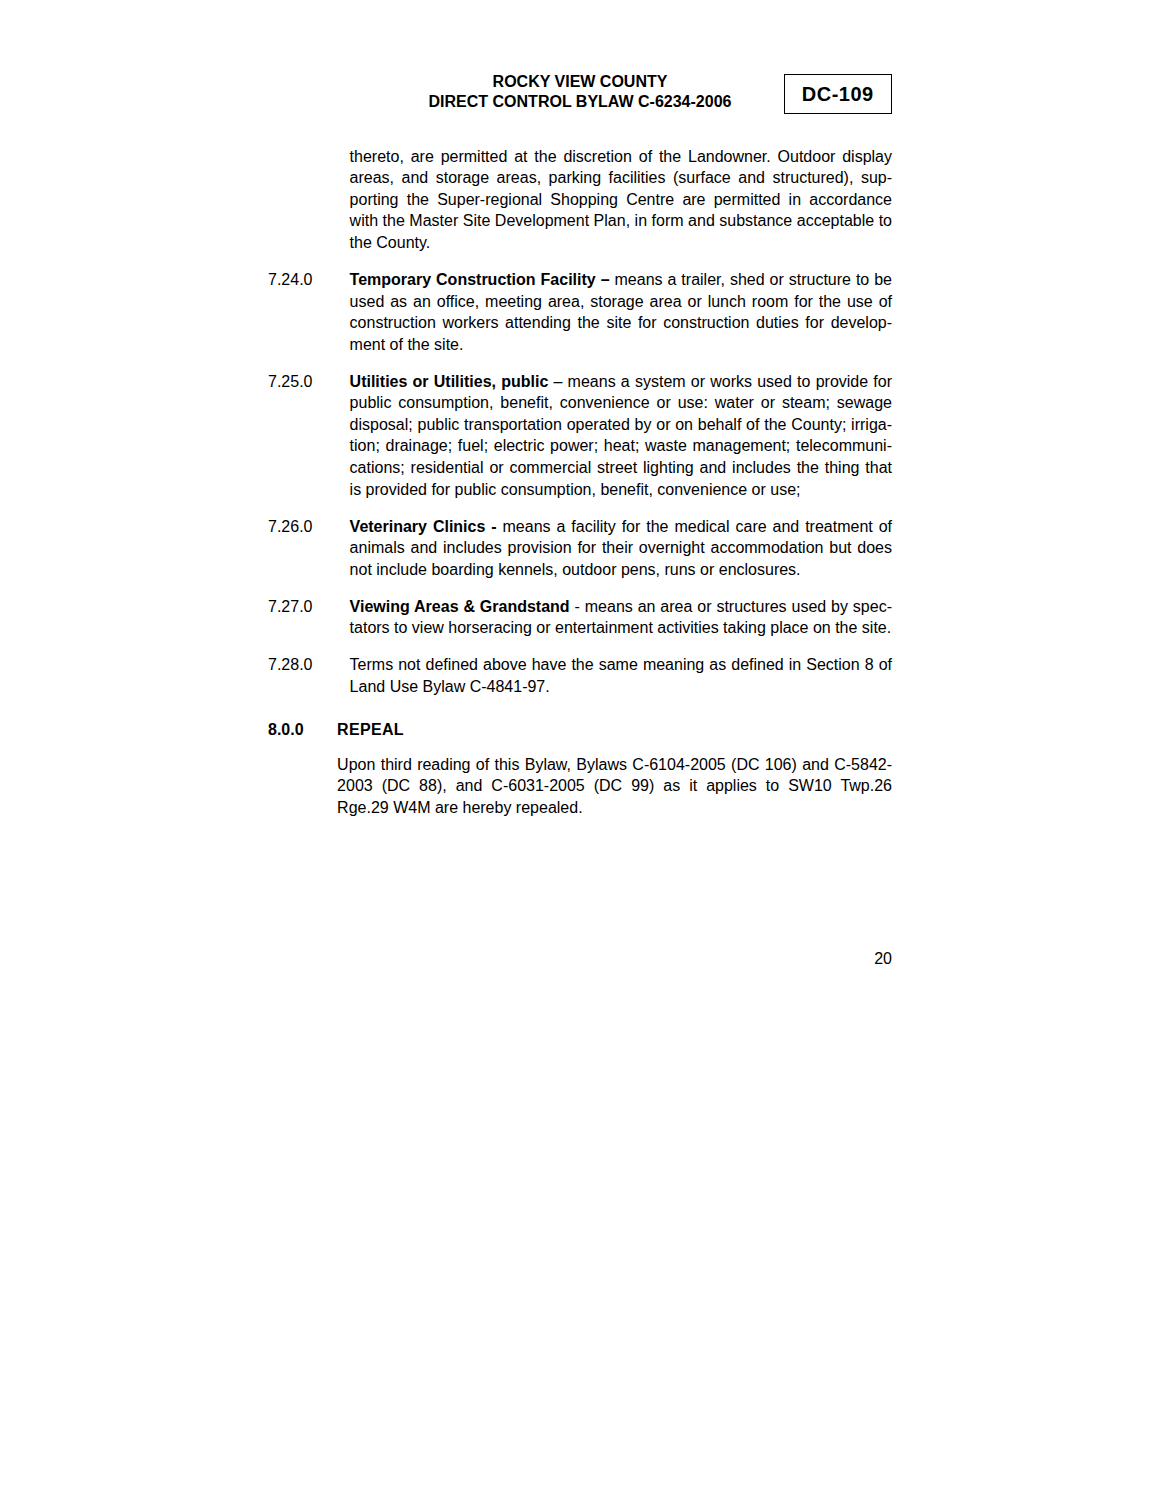DC-109
ROCKY VIEW COUNTY DIRECT CONTROL BYLAW C-6234-2006
thereto, are permitted at the discretion of the Landowner. Outdoor display areas, and storage areas, parking facilities (surface and structured), supporting the Super-regional Shopping Centre are permitted in accordance with the Master Site Development Plan, in form and substance acceptable to the County.
7.24.0
Temporary Construction Facility – means a trailer, shed or structure to be used as an office, meeting area, storage area or lunch room for the use of construction workers attending the site for construction duties for development of the site.
7.25.0
Utilities or Utilities, public – means a system or works used to provide for public consumption, benefit, convenience or use: water or steam; sewage disposal; public transportation operated by or on behalf of the County; irrigation; drainage; fuel; electric power; heat; waste management; telecommunications; residential or commercial street lighting and includes the thing that is provided for public consumption, benefit, convenience or use;
7.26.0
Veterinary Clinics - means a facility for the medical care and treatment of animals and includes provision for their overnight accommodation but does not include boarding kennels, outdoor pens, runs or enclosures.
7.27.0
Viewing Areas & Grandstand - means an area or structures used by spectators to view horseracing or entertainment activities taking place on the site.
7.28.0
Terms not defined above have the same meaning as defined in Section 8 of Land Use Bylaw C-4841-97.
8.0.0
REPEAL
Upon third reading of this Bylaw, Bylaws C-6104-2005 (DC 106) and C-5842-2003 (DC 88), and C-6031-2005 (DC 99) as it applies to SW10 Twp.26 Rge.29 W4M are hereby repealed.
20